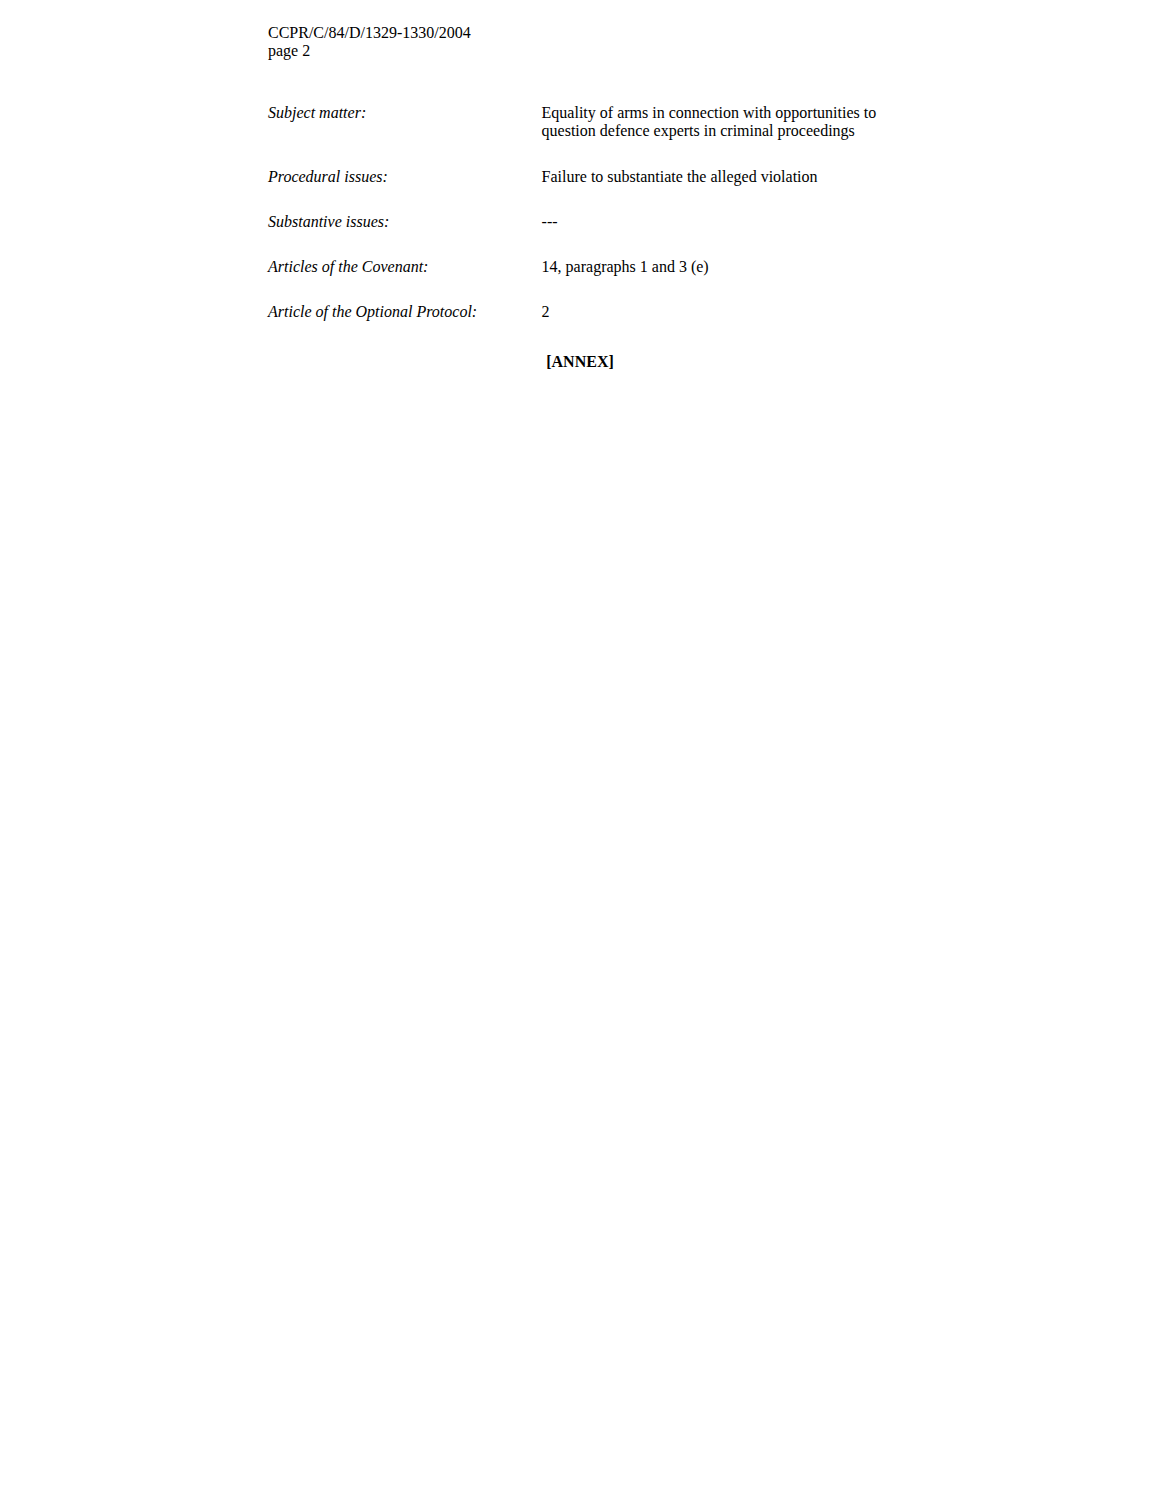CCPR/C/84/D/1329-1330/2004
page 2
| Subject matter : | Equality of arms in connection with opportunities to question defence experts in criminal proceedings |
| Procedural issues : | Failure to substantiate the alleged violation |
| Substantive issues : | --- |
| Articles of the Covenant : | 14, paragraphs 1 and 3 (e) |
| Article of the Optional Protocol : | 2 |
[ANNEX]